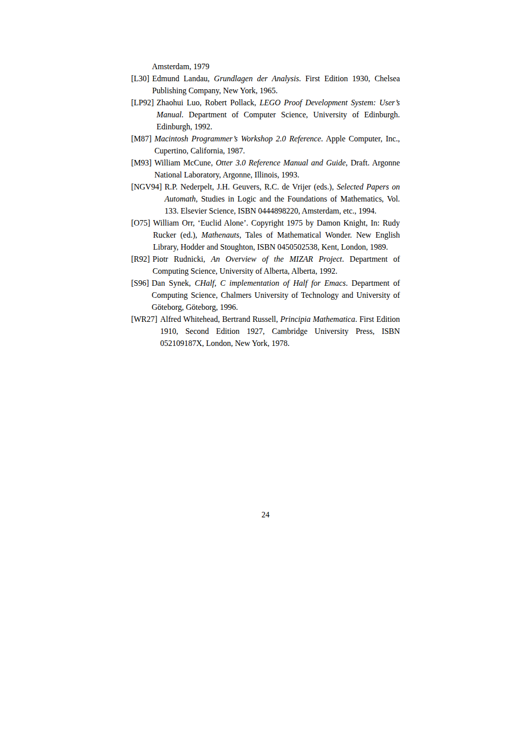Amsterdam, 1979
[L30] Edmund Landau, Grundlagen der Analysis. First Edition 1930, Chelsea Publishing Company, New York, 1965.
[LP92] Zhaohui Luo, Robert Pollack, LEGO Proof Development System: User’s Manual. Department of Computer Science, University of Edinburgh. Edinburgh, 1992.
[M87] Macintosh Programmer’s Workshop 2.0 Reference. Apple Computer, Inc., Cupertino, California, 1987.
[M93] William McCune, Otter 3.0 Reference Manual and Guide, Draft. Argonne National Laboratory, Argonne, Illinois, 1993.
[NGV94] R.P. Nederpelt, J.H. Geuvers, R.C. de Vrijer (eds.), Selected Papers on Automath, Studies in Logic and the Foundations of Mathematics, Vol. 133. Elsevier Science, ISBN 0444898220, Amsterdam, etc., 1994.
[O75] William Orr, ‘Euclid Alone’. Copyright 1975 by Damon Knight, In: Rudy Rucker (ed.), Mathenauts, Tales of Mathematical Wonder. New English Library, Hodder and Stoughton, ISBN 0450502538, Kent, London, 1989.
[R92] Piotr Rudnicki, An Overview of the MIZAR Project. Department of Computing Science, University of Alberta, Alberta, 1992.
[S96] Dan Synek, CHalf, C implementation of Half for Emacs. Department of Computing Science, Chalmers University of Technology and University of Göteborg, Göteborg, 1996.
[WR27] Alfred Whitehead, Bertrand Russell, Principia Mathematica. First Edition 1910, Second Edition 1927, Cambridge University Press, ISBN 052109187X, London, New York, 1978.
24